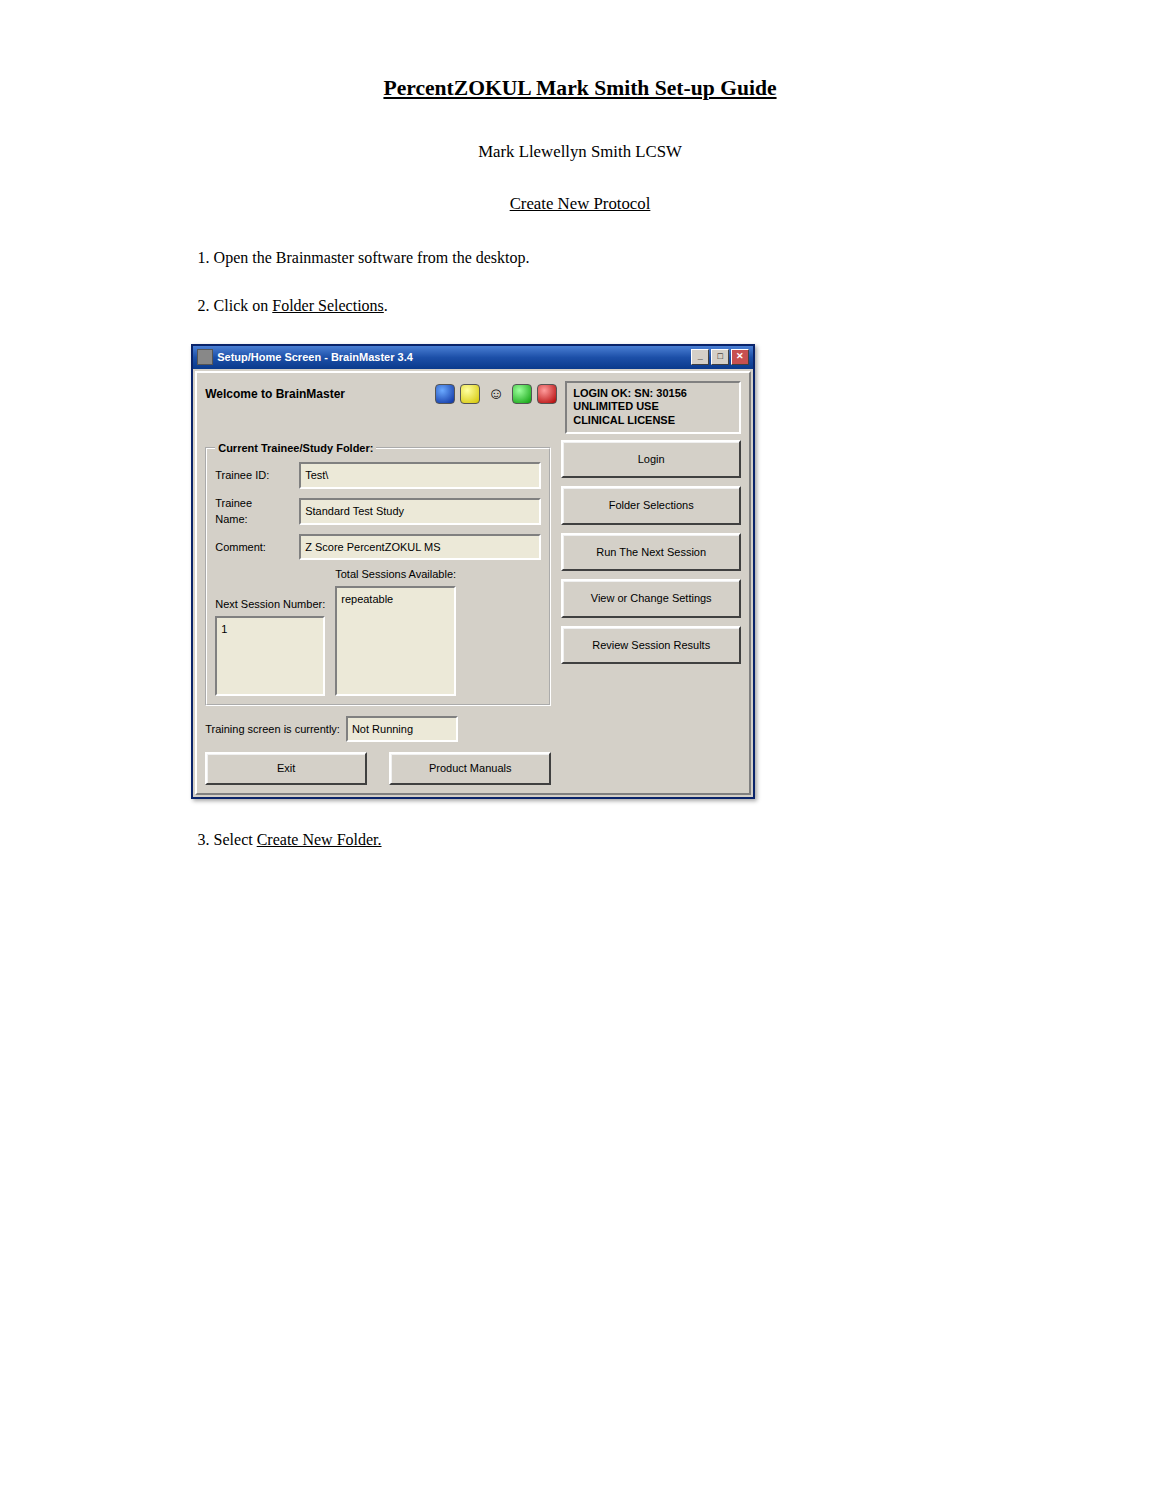PercentZOKUL Mark Smith Set-up Guide
Mark Llewellyn Smith LCSW
Create New Protocol
Open the Brainmaster software from the desktop.
Click on Folder Selections.
Setup/Home Screen - BrainMaster 3.4 _ □ ✕
Welcome to BrainMaster
☺
LOGIN OK: SN: 30156
UNLIMITED USE
CLINICAL LICENSE
Current Trainee/Study Folder:
Trainee ID: Test\
Trainee
Name: Standard Test Study
Comment: Z Score PercentZOKUL MS
Next Session Number: 1
Total Sessions Available: repeatable
Training screen is currently: Not Running
Exit
Product Manuals
Login
Folder Selections
Run The Next Session
View or Change Settings
Review Session Results
Select Create New Folder.